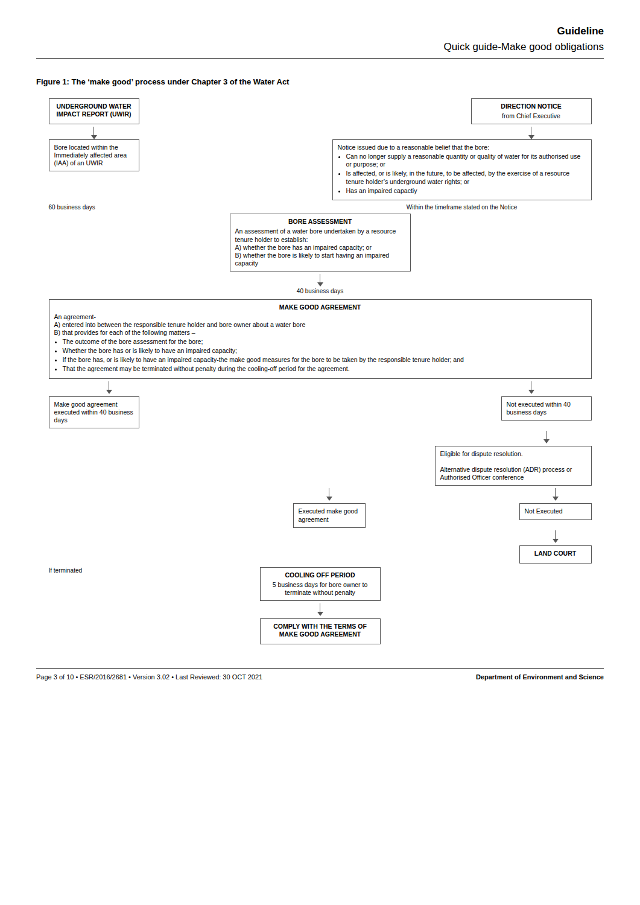Guideline
Quick guide-Make good obligations
Figure 1: The ‘make good’ process under Chapter 3 of the Water Act
UNDERGROUND WATER IMPACT REPORT (UWIR)
DIRECTION NOTICE
from Chief Executive
Bore located within the Immediately affected area (IAA) of an UWIR
Notice issued due to a reasonable belief that the bore:
Can no longer supply a reasonable quantity or quality of water for its authorised use or purpose; or
Is affected, or is likely, in the future, to be affected, by the exercise of a resource tenure holder’s underground water rights; or
Has an impaired capactiy
60 business days
Within the timeframe stated on the Notice
BORE ASSESSMENT An assessment of a water bore undertaken by a resource tenure holder to establish:
A) whether the bore has an impaired capacity; or
B) whether the bore is likely to start having an impaired capacity
40 business days
MAKE GOOD AGREEMENT An agreement-
A) entered into between the responsible tenure holder and bore owner about a water bore
B) that provides for each of the following matters –
The outcome of the bore assessment for the bore;
Whether the bore has or is likely to have an impaired capacity;
If the bore has, or is likely to have an impaired capacity-the make good measures for the bore to be taken by the responsible tenure holder; and
That the agreement may be terminated without penalty during the cooling-off period for the agreement.
Make good agreement executed within 40 business days
Not executed within 40 business days
Eligible for dispute resolution.
Alternative dispute resolution (ADR) process or Authorised Officer conference
Executed make good agreement
Not Executed
LAND COURT
If terminated
COOLING OFF PERIOD
5 business days for bore owner to terminate without penalty
COMPLY WITH THE TERMS OF MAKE GOOD AGREEMENT
Page 3 of 10 • ESR/2016/2681 • Version 3.02 • Last Reviewed: 30 OCT 2021
Department of Environment and Science